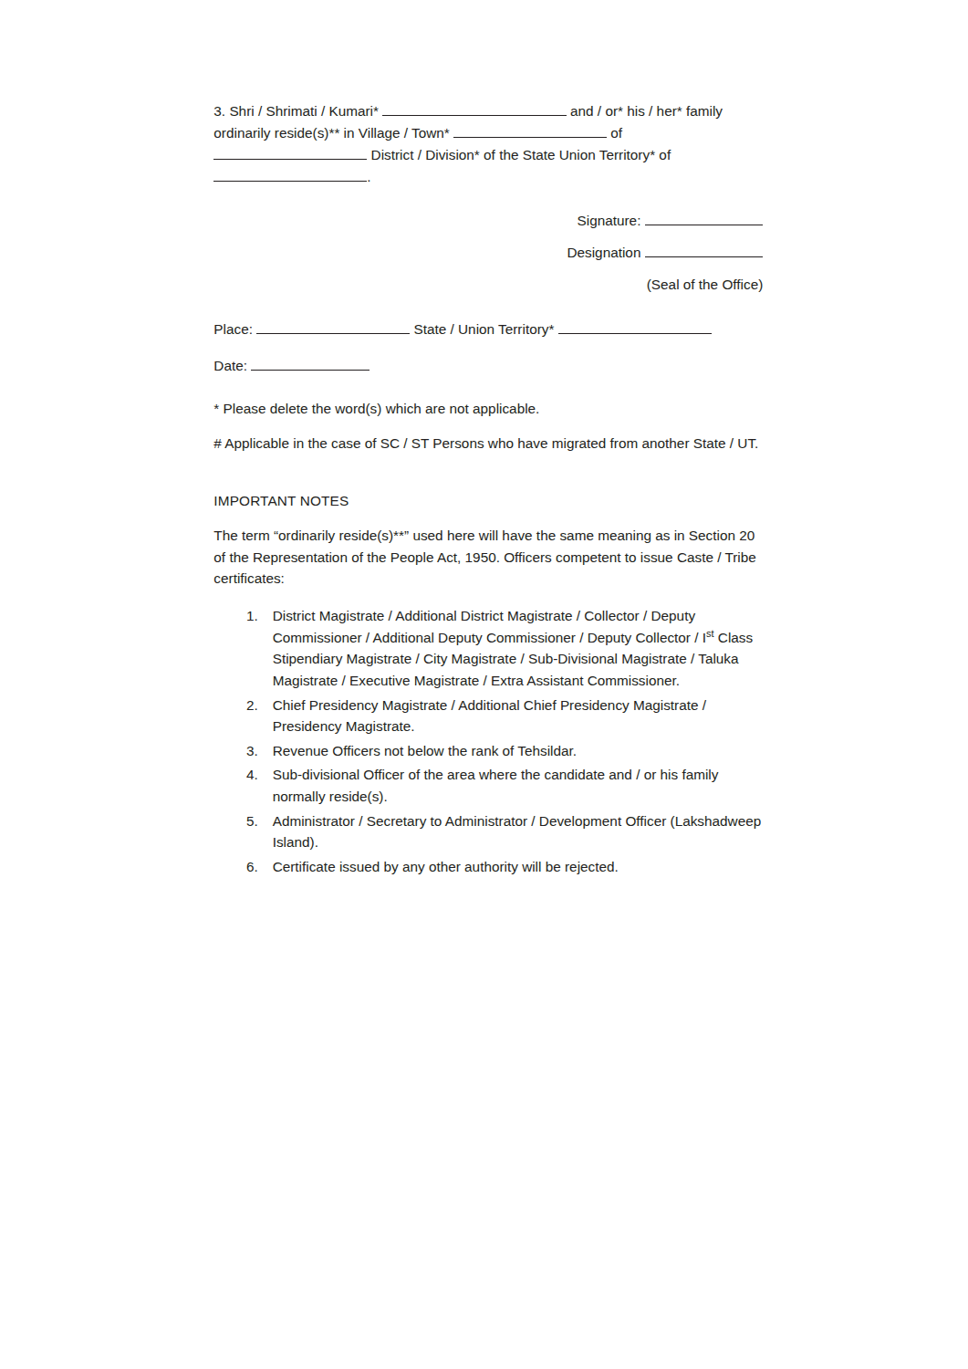3. Shri / Shrimati / Kumari* and / or* his / her* family ordinarily reside(s)** in Village / Town* of District / Division* of the State Union Territory* of .
Signature:
Designation
(Seal of the Office)
Place: State / Union Territory*
Date:
* Please delete the word(s) which are not applicable.
# Applicable in the case of SC / ST Persons who have migrated from another State / UT.
IMPORTANT NOTES
The term “ordinarily reside(s)**” used here will have the same meaning as in Section 20 of the Representation of the People Act, 1950. Officers competent to issue Caste / Tribe certificates:
District Magistrate / Additional District Magistrate / Collector / Deputy Commissioner / Additional Deputy Commissioner / Deputy Collector / Ist Class Stipendiary Magistrate / City Magistrate / Sub-Divisional Magistrate / Taluka Magistrate / Executive Magistrate / Extra Assistant Commissioner.
Chief Presidency Magistrate / Additional Chief Presidency Magistrate / Presidency Magistrate.
Revenue Officers not below the rank of Tehsildar.
Sub-divisional Officer of the area where the candidate and / or his family normally reside(s).
Administrator / Secretary to Administrator / Development Officer (Lakshadweep Island).
Certificate issued by any other authority will be rejected.